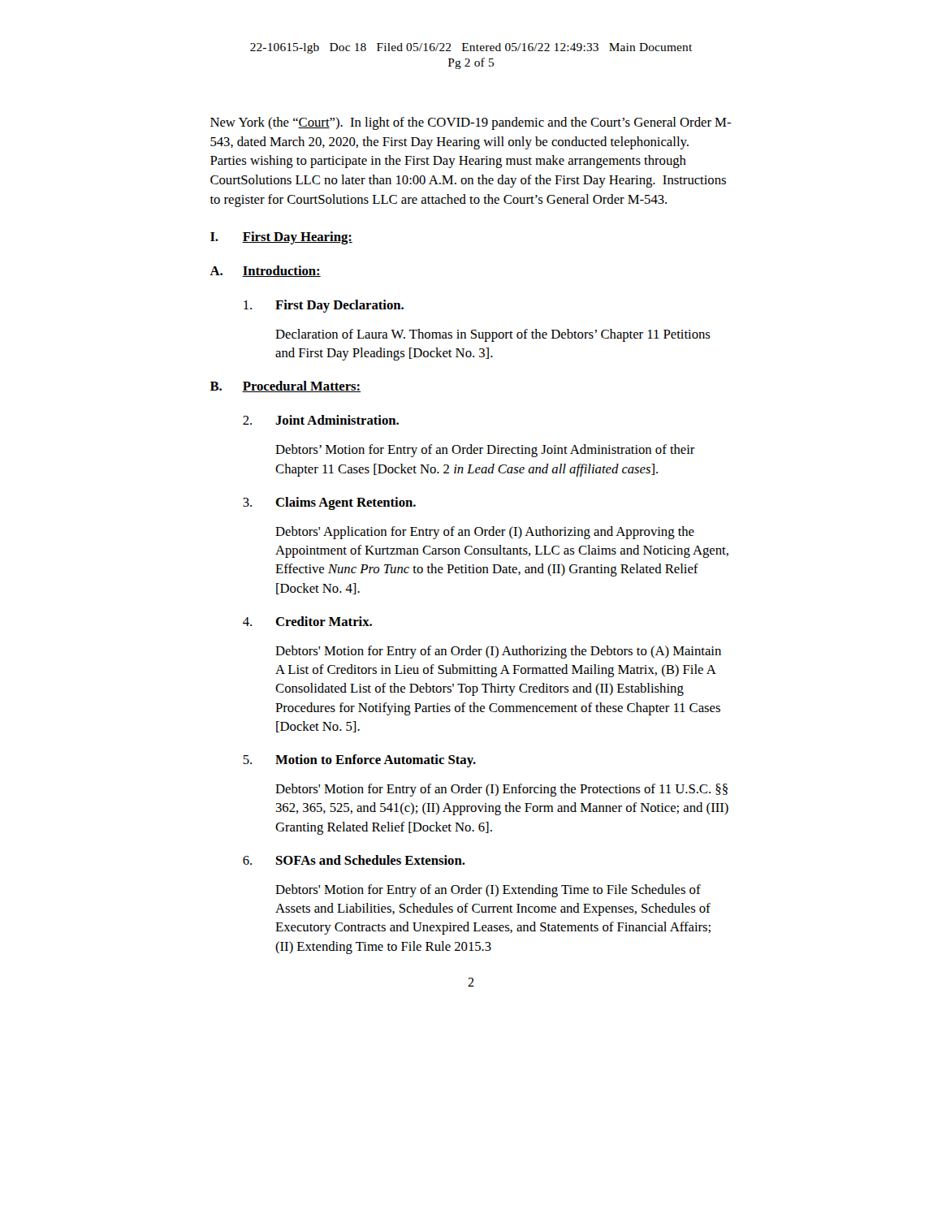22-10615-lgb Doc 18 Filed 05/16/22 Entered 05/16/22 12:49:33 Main Document Pg 2 of 5
New York (the “Court”). In light of the COVID-19 pandemic and the Court’s General Order M-543, dated March 20, 2020, the First Day Hearing will only be conducted telephonically. Parties wishing to participate in the First Day Hearing must make arrangements through CourtSolutions LLC no later than 10:00 A.M. on the day of the First Day Hearing. Instructions to register for CourtSolutions LLC are attached to the Court’s General Order M-543.
I. First Day Hearing:
A. Introduction:
1. First Day Declaration.
Declaration of Laura W. Thomas in Support of the Debtors’ Chapter 11 Petitions and First Day Pleadings [Docket No. 3].
B. Procedural Matters:
2. Joint Administration.
Debtors’ Motion for Entry of an Order Directing Joint Administration of their Chapter 11 Cases [Docket No. 2 in Lead Case and all affiliated cases].
3. Claims Agent Retention.
Debtors' Application for Entry of an Order (I) Authorizing and Approving the Appointment of Kurtzman Carson Consultants, LLC as Claims and Noticing Agent, Effective Nunc Pro Tunc to the Petition Date, and (II) Granting Related Relief [Docket No. 4].
4. Creditor Matrix.
Debtors' Motion for Entry of an Order (I) Authorizing the Debtors to (A) Maintain A List of Creditors in Lieu of Submitting A Formatted Mailing Matrix, (B) File A Consolidated List of the Debtors' Top Thirty Creditors and (II) Establishing Procedures for Notifying Parties of the Commencement of these Chapter 11 Cases [Docket No. 5].
5. Motion to Enforce Automatic Stay.
Debtors' Motion for Entry of an Order (I) Enforcing the Protections of 11 U.S.C. §§ 362, 365, 525, and 541(c); (II) Approving the Form and Manner of Notice; and (III) Granting Related Relief [Docket No. 6].
6. SOFAs and Schedules Extension.
Debtors' Motion for Entry of an Order (I) Extending Time to File Schedules of Assets and Liabilities, Schedules of Current Income and Expenses, Schedules of Executory Contracts and Unexpired Leases, and Statements of Financial Affairs; (II) Extending Time to File Rule 2015.3
2